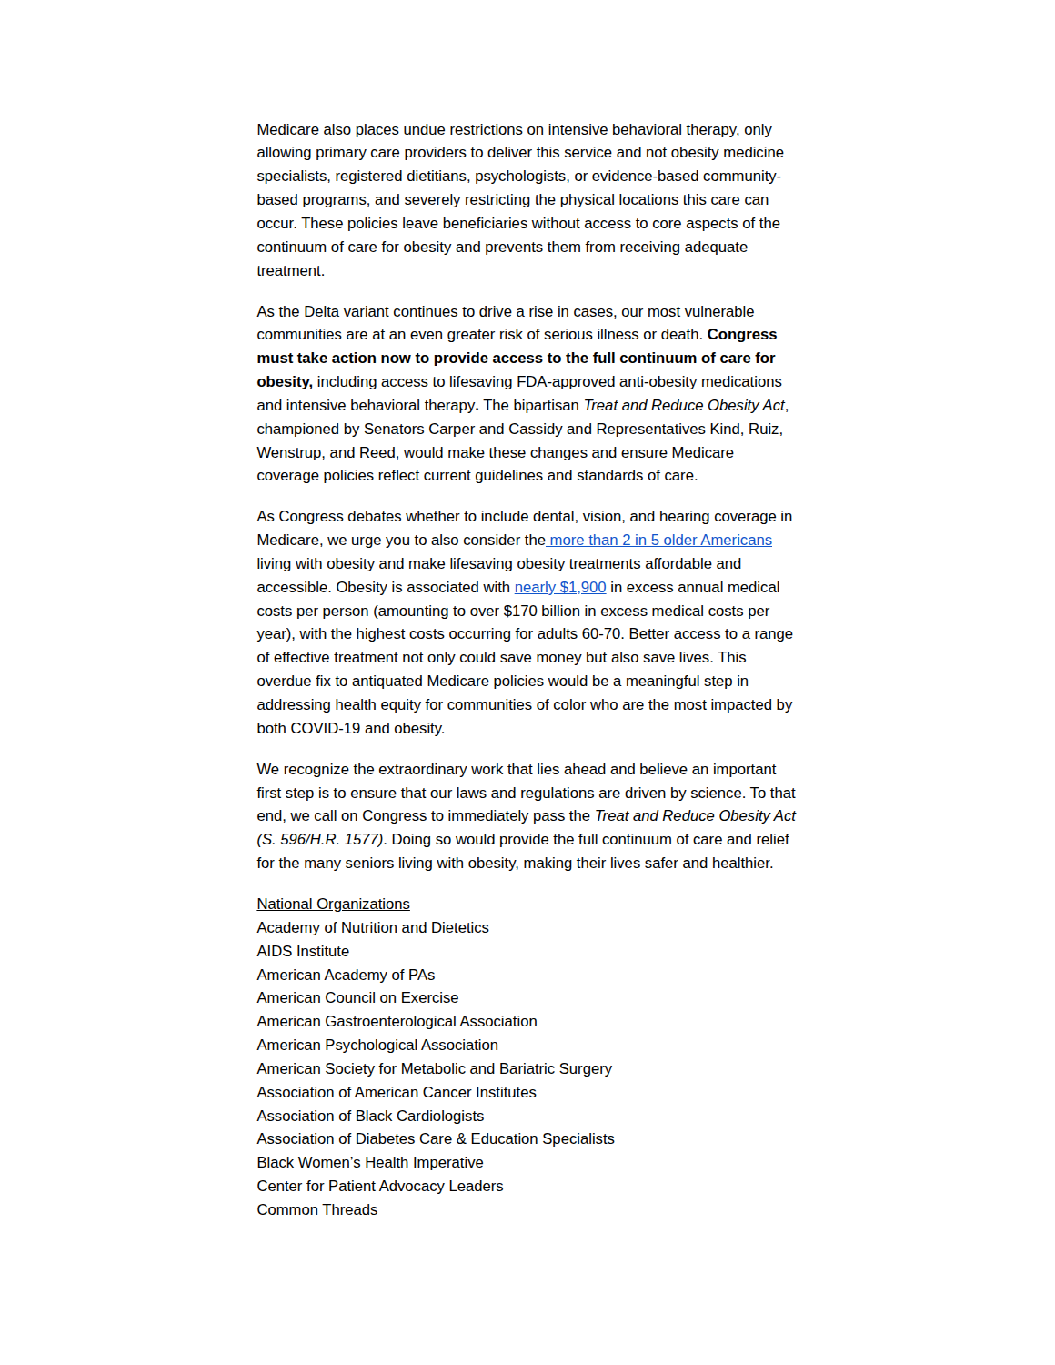Medicare also places undue restrictions on intensive behavioral therapy, only allowing primary care providers to deliver this service and not obesity medicine specialists, registered dietitians, psychologists, or evidence-based community-based programs, and severely restricting the physical locations this care can occur. These policies leave beneficiaries without access to core aspects of the continuum of care for obesity and prevents them from receiving adequate treatment.
As the Delta variant continues to drive a rise in cases, our most vulnerable communities are at an even greater risk of serious illness or death. Congress must take action now to provide access to the full continuum of care for obesity, including access to lifesaving FDA-approved anti-obesity medications and intensive behavioral therapy. The bipartisan Treat and Reduce Obesity Act, championed by Senators Carper and Cassidy and Representatives Kind, Ruiz, Wenstrup, and Reed, would make these changes and ensure Medicare coverage policies reflect current guidelines and standards of care.
As Congress debates whether to include dental, vision, and hearing coverage in Medicare, we urge you to also consider the more than 2 in 5 older Americans living with obesity and make lifesaving obesity treatments affordable and accessible. Obesity is associated with nearly $1,900 in excess annual medical costs per person (amounting to over $170 billion in excess medical costs per year), with the highest costs occurring for adults 60-70. Better access to a range of effective treatment not only could save money but also save lives. This overdue fix to antiquated Medicare policies would be a meaningful step in addressing health equity for communities of color who are the most impacted by both COVID-19 and obesity.
We recognize the extraordinary work that lies ahead and believe an important first step is to ensure that our laws and regulations are driven by science. To that end, we call on Congress to immediately pass the Treat and Reduce Obesity Act (S. 596/H.R. 1577). Doing so would provide the full continuum of care and relief for the many seniors living with obesity, making their lives safer and healthier.
National Organizations
Academy of Nutrition and Dietetics
AIDS Institute
American Academy of PAs
American Council on Exercise
American Gastroenterological Association
American Psychological Association
American Society for Metabolic and Bariatric Surgery
Association of American Cancer Institutes
Association of Black Cardiologists
Association of Diabetes Care & Education Specialists
Black Women’s Health Imperative
Center for Patient Advocacy Leaders
Common Threads